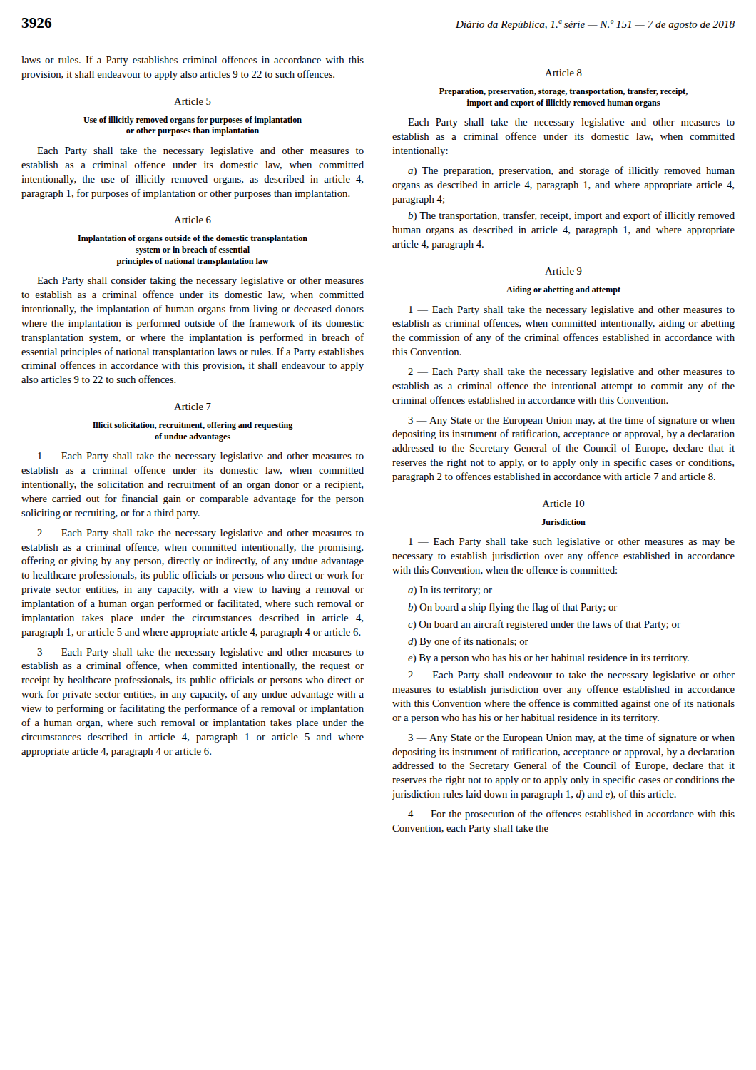3926 Diário da República, 1.ª série — N.º 151 — 7 de agosto de 2018
laws or rules. If a Party establishes criminal offences in accordance with this provision, it shall endeavour to apply also articles 9 to 22 to such offences.
Article 5
Use of illicitly removed organs for purposes of implantation
or other purposes than implantation
Each Party shall take the necessary legislative and other measures to establish as a criminal offence under its domestic law, when committed intentionally, the use of illicitly removed organs, as described in article 4, paragraph 1, for purposes of implantation or other purposes than implantation.
Article 6
Implantation of organs outside of the domestic transplantation
system or in breach of essential
principles of national transplantation law
Each Party shall consider taking the necessary legislative or other measures to establish as a criminal offence under its domestic law, when committed intentionally, the implantation of human organs from living or deceased donors where the implantation is performed outside of the framework of its domestic transplantation system, or where the implantation is performed in breach of essential principles of national transplantation laws or rules. If a Party establishes criminal offences in accordance with this provision, it shall endeavour to apply also articles 9 to 22 to such offences.
Article 7
Illicit solicitation, recruitment, offering and requesting
of undue advantages
1 — Each Party shall take the necessary legislative and other measures to establish as a criminal offence under its domestic law, when committed intentionally, the solicitation and recruitment of an organ donor or a recipient, where carried out for financial gain or comparable advantage for the person soliciting or recruiting, or for a third party.
2 — Each Party shall take the necessary legislative and other measures to establish as a criminal offence, when committed intentionally, the promising, offering or giving by any person, directly or indirectly, of any undue advantage to healthcare professionals, its public officials or persons who direct or work for private sector entities, in any capacity, with a view to having a removal or implantation of a human organ performed or facilitated, where such removal or implantation takes place under the circumstances described in article 4, paragraph 1, or article 5 and where appropriate article 4, paragraph 4 or article 6.
3 — Each Party shall take the necessary legislative and other measures to establish as a criminal offence, when committed intentionally, the request or receipt by healthcare professionals, its public officials or persons who direct or work for private sector entities, in any capacity, of any undue advantage with a view to performing or facilitating the performance of a removal or implantation of a human organ, where such removal or implantation takes place under the circumstances described in article 4, paragraph 1 or article 5 and where appropriate article 4, paragraph 4 or article 6.
Article 8
Preparation, preservation, storage, transportation, transfer, receipt,
import and export of illicitly removed human organs
Each Party shall take the necessary legislative and other measures to establish as a criminal offence under its domestic law, when committed intentionally:
a) The preparation, preservation, and storage of illicitly removed human organs as described in article 4, paragraph 1, and where appropriate article 4, paragraph 4;
b) The transportation, transfer, receipt, import and export of illicitly removed human organs as described in article 4, paragraph 1, and where appropriate article 4, paragraph 4.
Article 9
Aiding or abetting and attempt
1 — Each Party shall take the necessary legislative and other measures to establish as criminal offences, when committed intentionally, aiding or abetting the commission of any of the criminal offences established in accordance with this Convention.
2 — Each Party shall take the necessary legislative and other measures to establish as a criminal offence the intentional attempt to commit any of the criminal offences established in accordance with this Convention.
3 — Any State or the European Union may, at the time of signature or when depositing its instrument of ratification, acceptance or approval, by a declaration addressed to the Secretary General of the Council of Europe, declare that it reserves the right not to apply, or to apply only in specific cases or conditions, paragraph 2 to offences established in accordance with article 7 and article 8.
Article 10
Jurisdiction
1 — Each Party shall take such legislative or other measures as may be necessary to establish jurisdiction over any offence established in accordance with this Convention, when the offence is committed:
a) In its territory; or
b) On board a ship flying the flag of that Party; or
c) On board an aircraft registered under the laws of that Party; or
d) By one of its nationals; or
e) By a person who has his or her habitual residence in its territory.
2 — Each Party shall endeavour to take the necessary legislative or other measures to establish jurisdiction over any offence established in accordance with this Convention where the offence is committed against one of its nationals or a person who has his or her habitual residence in its territory.
3 — Any State or the European Union may, at the time of signature or when depositing its instrument of ratification, acceptance or approval, by a declaration addressed to the Secretary General of the Council of Europe, declare that it reserves the right not to apply or to apply only in specific cases or conditions the jurisdiction rules laid down in paragraph 1, d) and e), of this article.
4 — For the prosecution of the offences established in accordance with this Convention, each Party shall take the